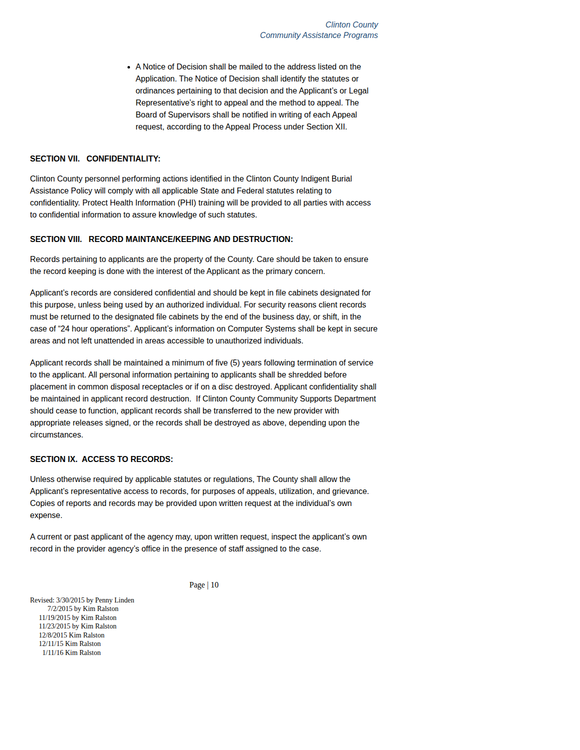Clinton County Community Assistance Programs
A Notice of Decision shall be mailed to the address listed on the Application. The Notice of Decision shall identify the statutes or ordinances pertaining to that decision and the Applicant’s or Legal Representative’s right to appeal and the method to appeal. The Board of Supervisors shall be notified in writing of each Appeal request, according to the Appeal Process under Section XII.
SECTION VII. CONFIDENTIALITY:
Clinton County personnel performing actions identified in the Clinton County Indigent Burial Assistance Policy will comply with all applicable State and Federal statutes relating to confidentiality. Protect Health Information (PHI) training will be provided to all parties with access to confidential information to assure knowledge of such statutes.
SECTION VIII. RECORD MAINTANCE/KEEPING AND DESTRUCTION:
Records pertaining to applicants are the property of the County. Care should be taken to ensure the record keeping is done with the interest of the Applicant as the primary concern.
Applicant’s records are considered confidential and should be kept in file cabinets designated for this purpose, unless being used by an authorized individual. For security reasons client records must be returned to the designated file cabinets by the end of the business day, or shift, in the case of “24 hour operations”. Applicant’s information on Computer Systems shall be kept in secure areas and not left unattended in areas accessible to unauthorized individuals.
Applicant records shall be maintained a minimum of five (5) years following termination of service to the applicant. All personal information pertaining to applicants shall be shredded before placement in common disposal receptacles or if on a disc destroyed. Applicant confidentiality shall be maintained in applicant record destruction. If Clinton County Community Supports Department should cease to function, applicant records shall be transferred to the new provider with appropriate releases signed, or the records shall be destroyed as above, depending upon the circumstances.
SECTION IX. ACCESS TO RECORDS:
Unless otherwise required by applicable statutes or regulations, The County shall allow the Applicant’s representative access to records, for purposes of appeals, utilization, and grievance. Copies of reports and records may be provided upon written request at the individual’s own expense.
A current or past applicant of the agency may, upon written request, inspect the applicant’s own record in the provider agency’s office in the presence of staff assigned to the case.
Page | 10
Revised: 3/30/2015 by Penny Linden
7/2/2015 by Kim Ralston
11/19/2015 by Kim Ralston
11/23/2015 by Kim Ralston
12/8/2015 Kim Ralston
12/11/15 Kim Ralston
1/11/16 Kim Ralston